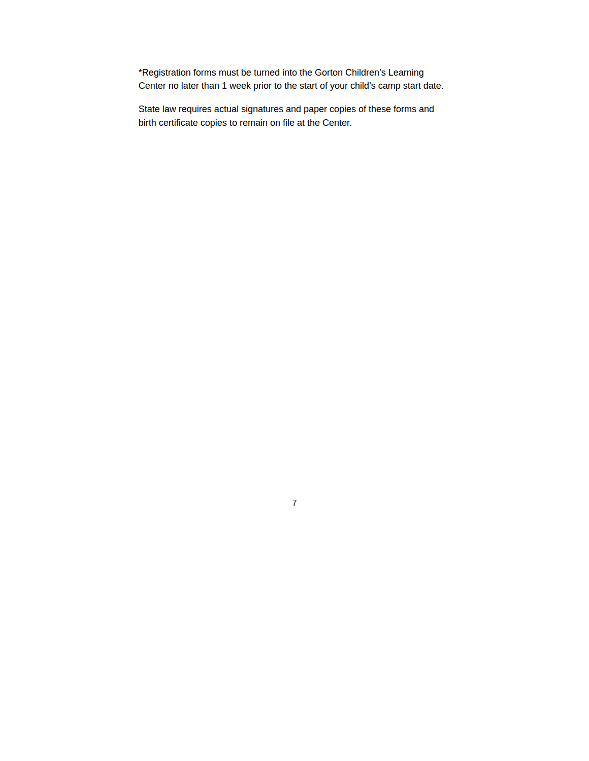*Registration forms must be turned into the Gorton Children’s Learning Center no later than 1 week prior to the start of your child’s camp start date.
State law requires actual signatures and paper copies of these forms and birth certificate copies to remain on file at the Center.
7